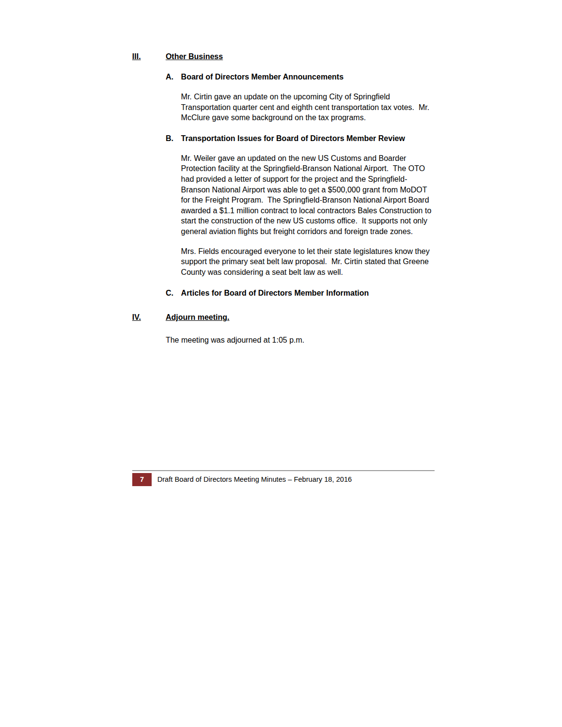III.
Other Business
A.
Board of Directors Member Announcements
Mr. Cirtin gave an update on the upcoming City of Springfield Transportation quarter cent and eighth cent transportation tax votes. Mr. McClure gave some background on the tax programs.
B.
Transportation Issues for Board of Directors Member Review
Mr. Weiler gave an updated on the new US Customs and Boarder Protection facility at the Springfield-Branson National Airport. The OTO had provided a letter of support for the project and the Springfield-Branson National Airport was able to get a $500,000 grant from MoDOT for the Freight Program. The Springfield-Branson National Airport Board awarded a $1.1 million contract to local contractors Bales Construction to start the construction of the new US customs office. It supports not only general aviation flights but freight corridors and foreign trade zones.
Mrs. Fields encouraged everyone to let their state legislatures know they support the primary seat belt law proposal. Mr. Cirtin stated that Greene County was considering a seat belt law as well.
C.
Articles for Board of Directors Member Information
IV.
Adjourn meeting.
The meeting was adjourned at 1:05 p.m.
7
Draft Board of Directors Meeting Minutes – February 18, 2016